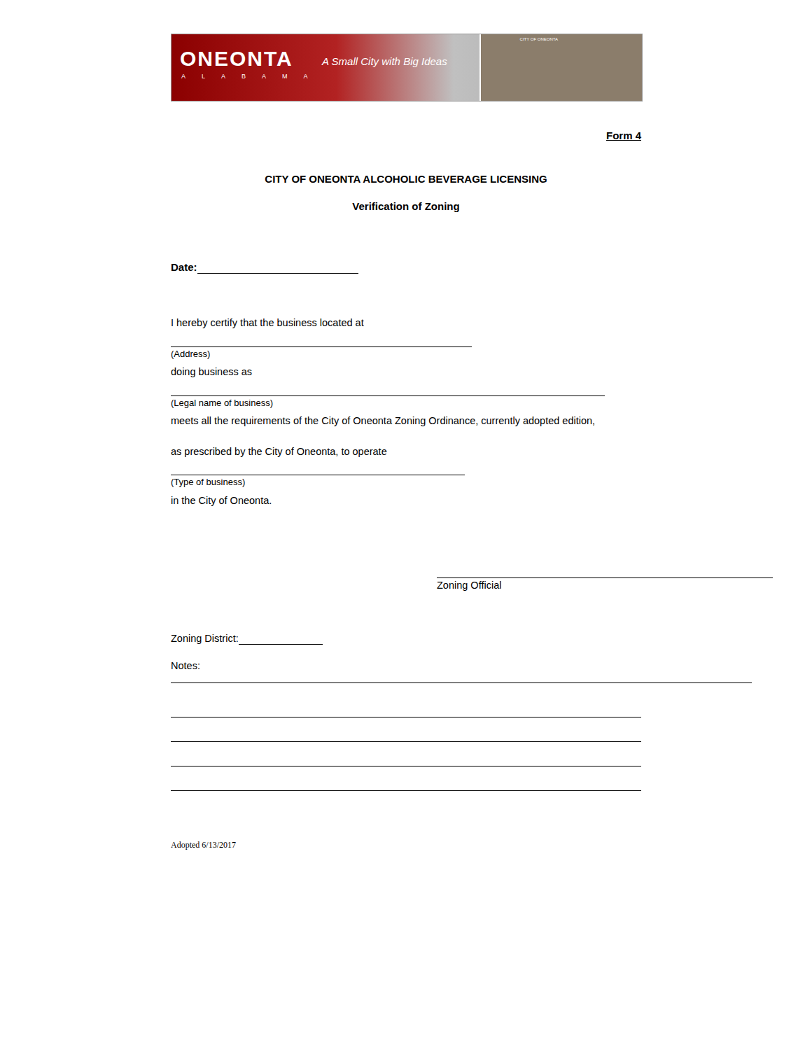ONEONTA A L A B A M A A Small City with Big Ideas
CITY OF ONEONTA
Form 4
CITY OF ONEONTA ALCOHOLIC BEVERAGE LICENSING
Verification of Zoning
Date:
I hereby certify that the business located at
(Address)
doing business as
(Legal name of business)
meets all the requirements of the City of Oneonta Zoning Ordinance, currently adopted edition,
as prescribed by the City of Oneonta, to operate
(Type of business)
in the City of Oneonta.
Zoning Official
Zoning District:
Notes:
Adopted 6/13/2017